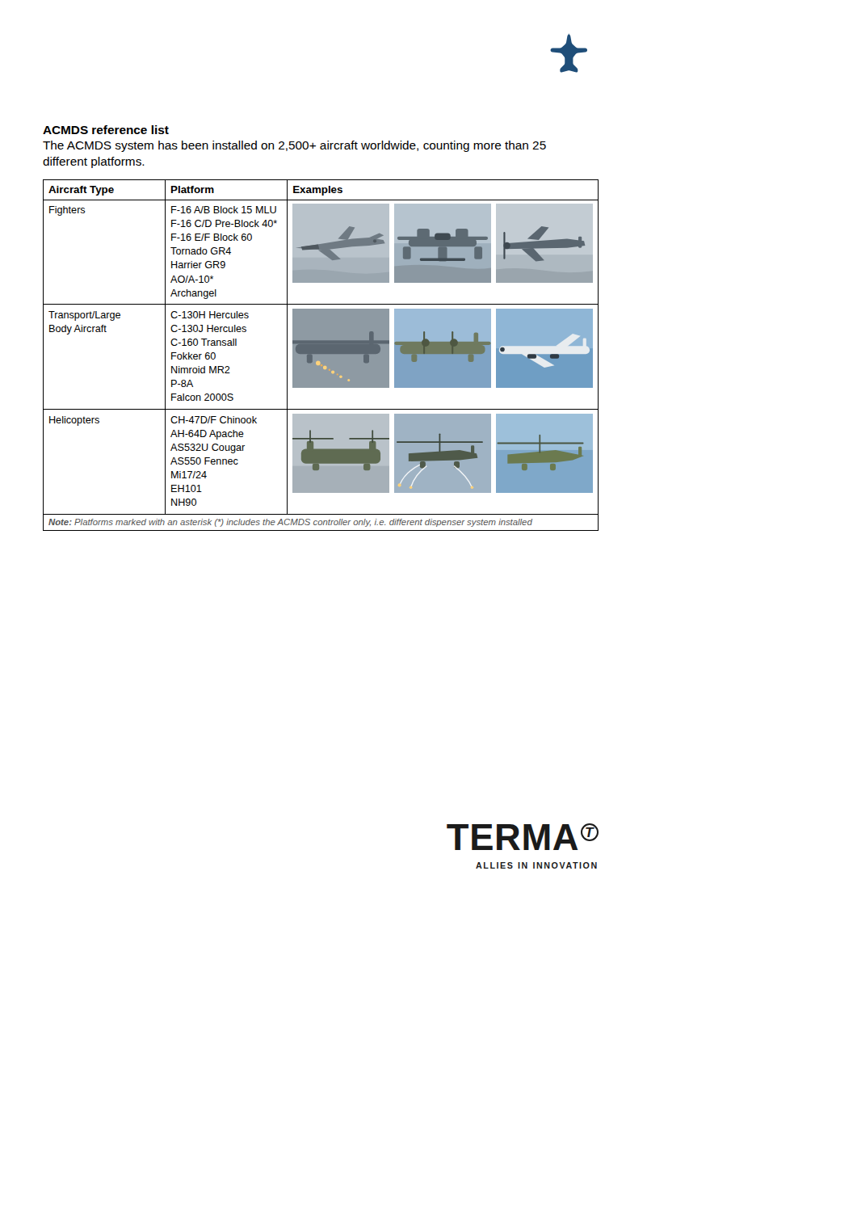ACMDS reference list
The ACMDS system has been installed on 2,500+ aircraft worldwide, counting more than 25 different platforms.
| Aircraft Type | Platform | Examples |
| --- | --- | --- |
| Fighters | F-16 A/B Block 15 MLU F-16 C/D Pre-Block 40* F-16 E/F Block 60 Tornado GR4 Harrier GR9 AO/A-10* Archangel | |
| Transport/Large Body Aircraft | C-130H Hercules C-130J Hercules C-160 Transall Fokker 60 Nimroid MR2 P-8A Falcon 2000S | |
| Helicopters | CH-47D/F Chinook AH-64D Apache AS532U Cougar AS550 Fennec Mi17/24 EH101 NH90 | |
| Note: Platforms marked with an asterisk (*) includes the ACMDS controller only, i.e. different dispenser system installed |
TERMAT
ALLIES IN INNOVATION